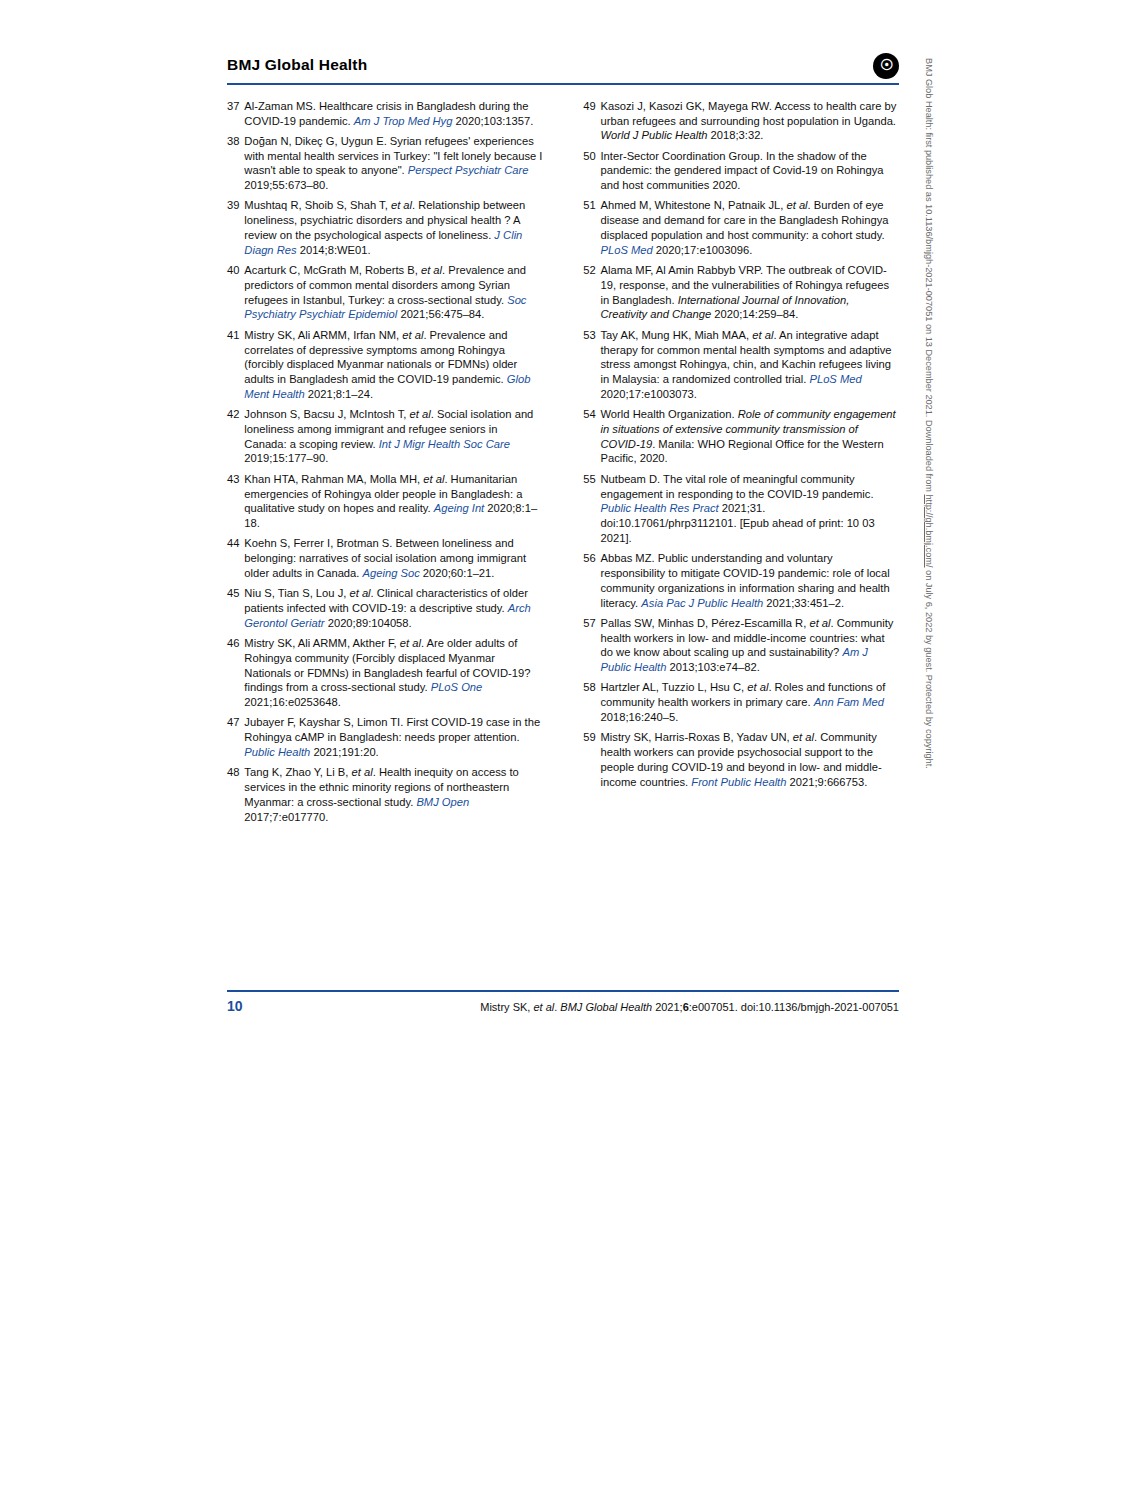BMJ Global Health
☉
37 Al-Zaman MS. Healthcare crisis in Bangladesh during the COVID-19 pandemic. Am J Trop Med Hyg 2020;103:1357.
38 Doğan N, Dikeç G, Uygun E. Syrian refugees' experiences with mental health services in Turkey: "I felt lonely because I wasn't able to speak to anyone". Perspect Psychiatr Care 2019;55:673–80.
39 Mushtaq R, Shoib S, Shah T, et al. Relationship between loneliness, psychiatric disorders and physical health ? A review on the psychological aspects of loneliness. J Clin Diagn Res 2014;8:WE01.
40 Acarturk C, McGrath M, Roberts B, et al. Prevalence and predictors of common mental disorders among Syrian refugees in Istanbul, Turkey: a cross-sectional study. Soc Psychiatry Psychiatr Epidemiol 2021;56:475–84.
41 Mistry SK, Ali ARMM, Irfan NM, et al. Prevalence and correlates of depressive symptoms among Rohingya (forcibly displaced Myanmar nationals or FDMNs) older adults in Bangladesh amid the COVID-19 pandemic. Glob Ment Health 2021;8:1–24.
42 Johnson S, Bacsu J, McIntosh T, et al. Social isolation and loneliness among immigrant and refugee seniors in Canada: a scoping review. Int J Migr Health Soc Care 2019;15:177–90.
43 Khan HTA, Rahman MA, Molla MH, et al. Humanitarian emergencies of Rohingya older people in Bangladesh: a qualitative study on hopes and reality. Ageing Int 2020;8:1–18.
44 Koehn S, Ferrer I, Brotman S. Between loneliness and belonging: narratives of social isolation among immigrant older adults in Canada. Ageing Soc 2020;60:1–21.
45 Niu S, Tian S, Lou J, et al. Clinical characteristics of older patients infected with COVID-19: a descriptive study. Arch Gerontol Geriatr 2020;89:104058.
46 Mistry SK, Ali ARMM, Akther F, et al. Are older adults of Rohingya community (Forcibly displaced Myanmar Nationals or FDMNs) in Bangladesh fearful of COVID-19? findings from a cross-sectional study. PLoS One 2021;16:e0253648.
47 Jubayer F, Kayshar S, Limon TI. First COVID-19 case in the Rohingya cAMP in Bangladesh: needs proper attention. Public Health 2021;191:20.
48 Tang K, Zhao Y, Li B, et al. Health inequity on access to services in the ethnic minority regions of northeastern Myanmar: a cross-sectional study. BMJ Open 2017;7:e017770.
49 Kasozi J, Kasozi GK, Mayega RW. Access to health care by urban refugees and surrounding host population in Uganda. World J Public Health 2018;3:32.
50 Inter-Sector Coordination Group. In the shadow of the pandemic: the gendered impact of Covid-19 on Rohingya and host communities 2020.
51 Ahmed M, Whitestone N, Patnaik JL, et al. Burden of eye disease and demand for care in the Bangladesh Rohingya displaced population and host community: a cohort study. PLoS Med 2020;17:e1003096.
52 Alama MF, Al Amin Rabbyb VRP. The outbreak of COVID-19, response, and the vulnerabilities of Rohingya refugees in Bangladesh. International Journal of Innovation, Creativity and Change 2020;14:259–84.
53 Tay AK, Mung HK, Miah MAA, et al. An integrative adapt therapy for common mental health symptoms and adaptive stress amongst Rohingya, chin, and Kachin refugees living in Malaysia: a randomized controlled trial. PLoS Med 2020;17:e1003073.
54 World Health Organization. Role of community engagement in situations of extensive community transmission of COVID-19. Manila: WHO Regional Office for the Western Pacific, 2020.
55 Nutbeam D. The vital role of meaningful community engagement in responding to the COVID-19 pandemic. Public Health Res Pract 2021;31. doi:10.17061/phrp3112101. [Epub ahead of print: 10 03 2021].
56 Abbas MZ. Public understanding and voluntary responsibility to mitigate COVID-19 pandemic: role of local community organizations in information sharing and health literacy. Asia Pac J Public Health 2021;33:451–2.
57 Pallas SW, Minhas D, Pérez-Escamilla R, et al. Community health workers in low- and middle-income countries: what do we know about scaling up and sustainability? Am J Public Health 2013;103:e74–82.
58 Hartzler AL, Tuzzio L, Hsu C, et al. Roles and functions of community health workers in primary care. Ann Fam Med 2018;16:240–5.
59 Mistry SK, Harris-Roxas B, Yadav UN, et al. Community health workers can provide psychosocial support to the people during COVID-19 and beyond in low- and middle- income countries. Front Public Health 2021;9:666753.
10
Mistry SK, et al. BMJ Global Health 2021;6:e007051. doi:10.1136/bmjgh-2021-007051
BMJ Glob Health: first published as 10.1136/bmjgh-2021-007051 on 13 December 2021. Downloaded from http://gh.bmj.com/ on July 6, 2022 by guest. Protected by copyright.